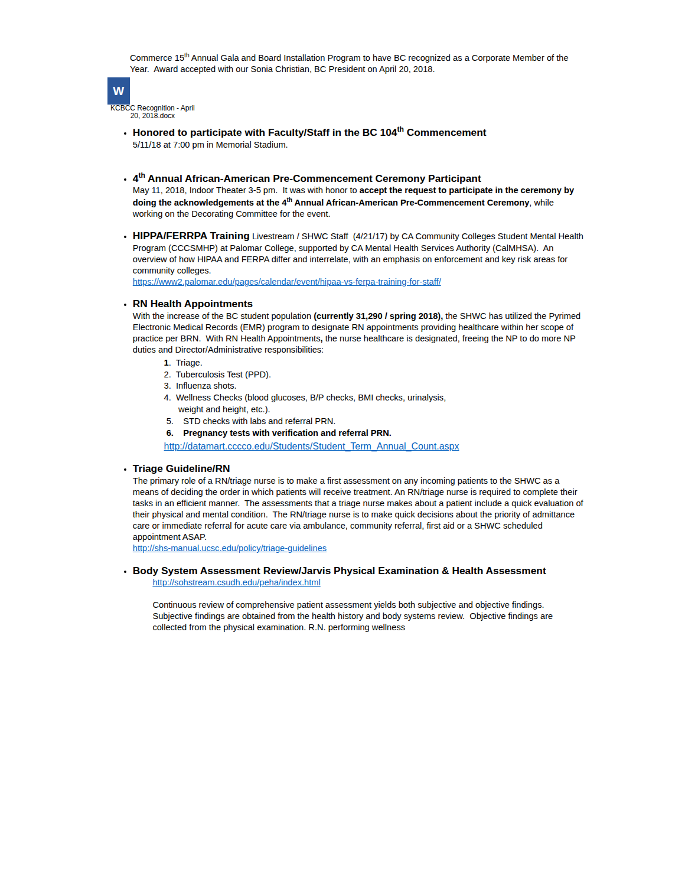Commerce 15th Annual Gala and Board Installation Program to have BC recognized as a Corporate Member of the Year. Award accepted with our Sonia Christian, BC President on April 20, 2018.
KCBCC Recognition - April 20, 2018.docx
Honored to participate with Faculty/Staff in the BC 104th Commencement
5/11/18 at 7:00 pm in Memorial Stadium.
4th Annual African-American Pre-Commencement Ceremony Participant
May 11, 2018, Indoor Theater 3-5 pm. It was with honor to accept the request to participate in the ceremony by doing the acknowledgements at the 4th Annual African-American Pre-Commencement Ceremony, while working on the Decorating Committee for the event.
HIPPA/FERRPA Training Livestream / SHWC Staff (4/21/17) by CA Community Colleges Student Mental Health Program (CCCSMHP) at Palomar College, supported by CA Mental Health Services Authority (CalMHSA). An overview of how HIPAA and FERPA differ and interrelate, with an emphasis on enforcement and key risk areas for community colleges.
https://www2.palomar.edu/pages/calendar/event/hipaa-vs-ferpa-training-for-staff/
RN Health Appointments
With the increase of the BC student population (currently 31,290 / spring 2018), the SHWC has utilized the Pyrimed Electronic Medical Records (EMR) program to designate RN appointments providing healthcare within her scope of practice per BRN. With RN Health Appointments, the nurse healthcare is designated, freeing the NP to do more NP duties and Director/Administrative responsibilities:
1. Triage.
2. Tuberculosis Test (PPD).
3. Influenza shots.
4. Wellness Checks (blood glucoses, B/P checks, BMI checks, urinalysis,
weight and height, etc.).
5. STD checks with labs and referral PRN.
6. Pregnancy tests with verification and referral PRN.
http://datamart.cccco.edu/Students/Student_Term_Annual_Count.aspx
Triage Guideline/RN
The primary role of a RN/triage nurse is to make a first assessment on any incoming patients to the SHWC as a means of deciding the order in which patients will receive treatment. An RN/triage nurse is required to complete their tasks in an efficient manner. The assessments that a triage nurse makes about a patient include a quick evaluation of their physical and mental condition. The RN/triage nurse is to make quick decisions about the priority of admittance care or immediate referral for acute care via ambulance, community referral, first aid or a SHWC scheduled appointment ASAP.
http://shs-manual.ucsc.edu/policy/triage-guidelines
Body System Assessment Review/Jarvis Physical Examination & Health Assessment
http://sohstream.csudh.edu/peha/index.html
Continuous review of comprehensive patient assessment yields both subjective and objective findings. Subjective findings are obtained from the health history and body systems review. Objective findings are collected from the physical examination. R.N. performing wellness